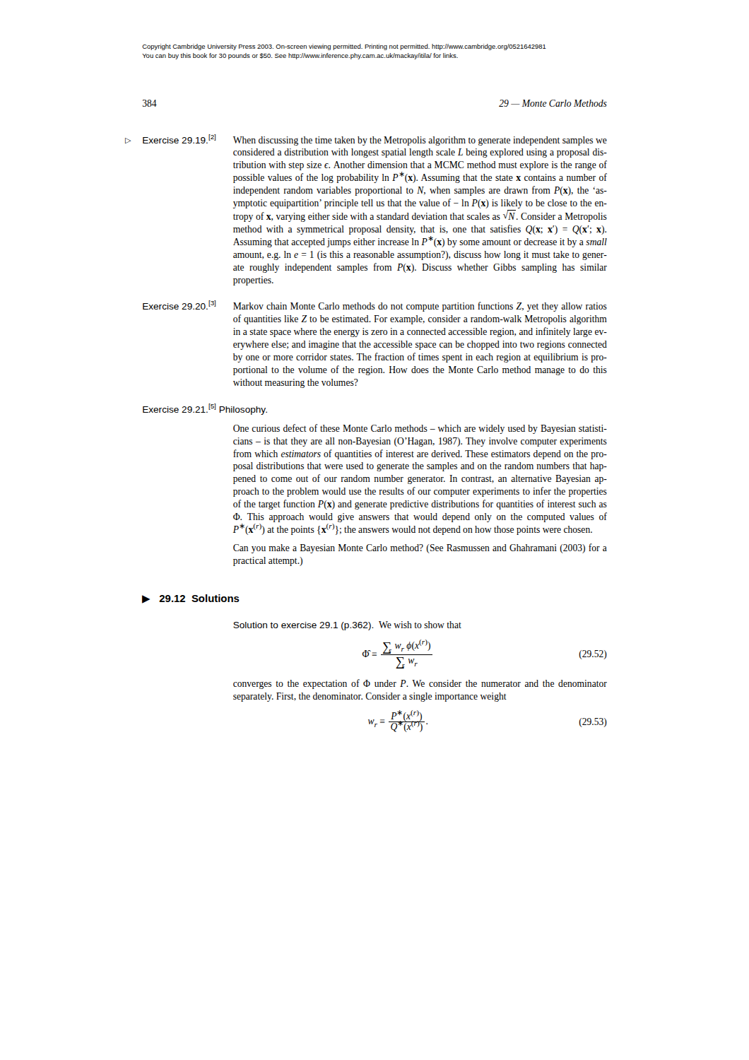Copyright Cambridge University Press 2003. On-screen viewing permitted. Printing not permitted. http://www.cambridge.org/0521642981
You can buy this book for 30 pounds or $50. See http://www.inference.phy.cam.ac.uk/mackay/itila/ for links.
384 29 — Monte Carlo Methods
▷Exercise 29.19.[2]
When discussing the time taken by the Metropolis algorithm to generate independent samples we considered a distribution with longest spatial length scale L being explored using a proposal distribution with step size ϵ. Another dimension that a MCMC method must explore is the range of possible values of the log probability ln P∗(x). Assuming that the state x contains a number of independent random variables proportional to N, when samples are drawn from P(x), the ‘asymptotic equipartition’ principle tell us that the value of − ln P(x) is likely to be close to the entropy of x, varying either side with a standard deviation that scales as N. Consider a Metropolis method with a symmetrical proposal density, that is, one that satisfies Q(x; x′) = Q(x′; x). Assuming that accepted jumps either increase ln P∗(x) by some amount or decrease it by a small amount, e.g. ln e = 1 (is this a reasonable assumption?), discuss how long it must take to generate roughly independent samples from P(x). Discuss whether Gibbs sampling has similar properties.
Exercise 29.20.[3]
Markov chain Monte Carlo methods do not compute partition functions Z, yet they allow ratios of quantities like Z to be estimated. For example, consider a random-walk Metropolis algorithm in a state space where the energy is zero in a connected accessible region, and infinitely large everywhere else; and imagine that the accessible space can be chopped into two regions connected by one or more corridor states. The fraction of times spent in each region at equilibrium is proportional to the volume of the region. How does the Monte Carlo method manage to do this without measuring the volumes?
Exercise 29.21.[5] Philosophy.
One curious defect of these Monte Carlo methods – which are widely used by Bayesian statisticians – is that they are all non-Bayesian (O’Hagan, 1987). They involve computer experiments from which estimators of quantities of interest are derived. These estimators depend on the proposal distributions that were used to generate the samples and on the random numbers that happened to come out of our random number generator. In contrast, an alternative Bayesian approach to the problem would use the results of our computer experiments to infer the properties of the target function P(x) and generate predictive distributions for quantities of interest such as Φ. This approach would give answers that would depend only on the computed values of P∗(x(r)) at the points {x(r)}; the answers would not depend on how those points were chosen.
Can you make a Bayesian Monte Carlo method? (See Rasmussen and Ghahramani (2003) for a practical attempt.)
▶
29.12 Solutions
Solution to exercise 29.1 (p.362). We wish to show that
Φ̂ ≡ ∑r wr ϕ(x(r)) ∑r wr
(29.52)
converges to the expectation of Φ under P. We consider the numerator and the denominator separately. First, the denominator. Consider a single importance weight
wr ≡ P∗(x(r)) Q∗(x(r)) .
(29.53)